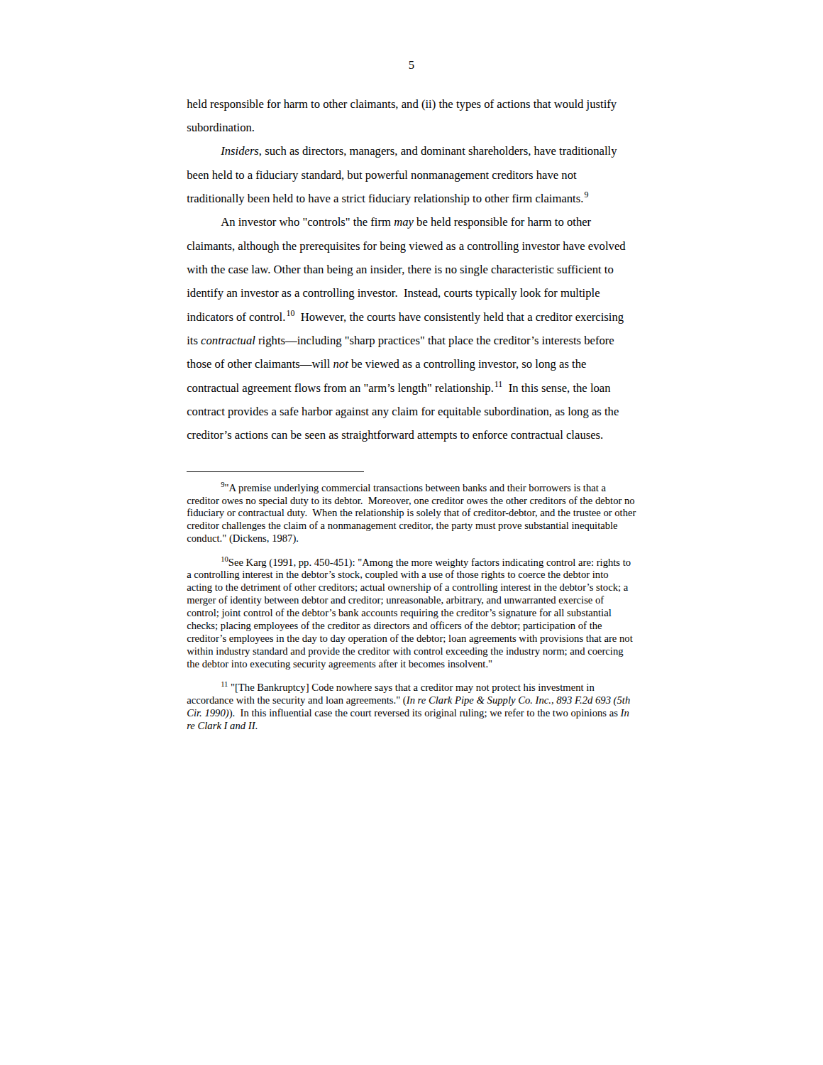5
held responsible for harm to other claimants, and (ii) the types of actions that would justify subordination.
Insiders, such as directors, managers, and dominant shareholders, have traditionally been held to a fiduciary standard, but powerful nonmanagement creditors have not traditionally been held to have a strict fiduciary relationship to other firm claimants.9
An investor who "controls" the firm may be held responsible for harm to other claimants, although the prerequisites for being viewed as a controlling investor have evolved with the case law. Other than being an insider, there is no single characteristic sufficient to identify an investor as a controlling investor. Instead, courts typically look for multiple indicators of control.10 However, the courts have consistently held that a creditor exercising its contractual rights—including "sharp practices" that place the creditor’s interests before those of other claimants—will not be viewed as a controlling investor, so long as the contractual agreement flows from an "arm’s length" relationship.11 In this sense, the loan contract provides a safe harbor against any claim for equitable subordination, as long as the creditor’s actions can be seen as straightforward attempts to enforce contractual clauses.
9"A premise underlying commercial transactions between banks and their borrowers is that a creditor owes no special duty to its debtor. Moreover, one creditor owes the other creditors of the debtor no fiduciary or contractual duty. When the relationship is solely that of creditor-debtor, and the trustee or other creditor challenges the claim of a nonmanagement creditor, the party must prove substantial inequitable conduct." (Dickens, 1987).
10See Karg (1991, pp. 450-451): "Among the more weighty factors indicating control are: rights to a controlling interest in the debtor’s stock, coupled with a use of those rights to coerce the debtor into acting to the detriment of other creditors; actual ownership of a controlling interest in the debtor’s stock; a merger of identity between debtor and creditor; unreasonable, arbitrary, and unwarranted exercise of control; joint control of the debtor’s bank accounts requiring the creditor’s signature for all substantial checks; placing employees of the creditor as directors and officers of the debtor; participation of the creditor’s employees in the day to day operation of the debtor; loan agreements with provisions that are not within industry standard and provide the creditor with control exceeding the industry norm; and coercing the debtor into executing security agreements after it becomes insolvent."
11 "[The Bankruptcy] Code nowhere says that a creditor may not protect his investment in accordance with the security and loan agreements." (In re Clark Pipe & Supply Co. Inc., 893 F.2d 693 (5th Cir. 1990)). In this influential case the court reversed its original ruling; we refer to the two opinions as In re Clark I and II.